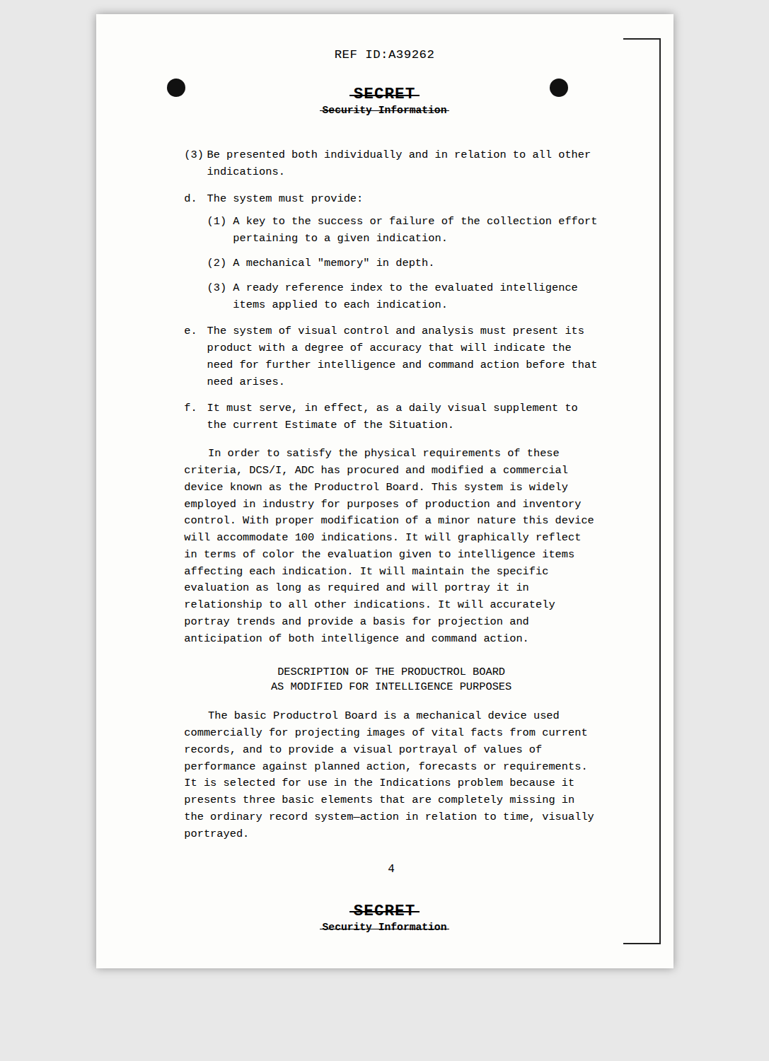REF ID:A39262
SECRET
Security Information
(3) Be presented both individually and in relation to all other indications.
d. The system must provide:
(1) A key to the success or failure of the collection effort pertaining to a given indication.
(2) A mechanical "memory" in depth.
(3) A ready reference index to the evaluated intelligence items applied to each indication.
e. The system of visual control and analysis must present its product with a degree of accuracy that will indicate the need for further intelligence and command action before that need arises.
f. It must serve, in effect, as a daily visual supplement to the current Estimate of the Situation.
In order to satisfy the physical requirements of these criteria, DCS/I, ADC has procured and modified a commercial device known as the Productrol Board. This system is widely employed in industry for purposes of production and inventory control. With proper modification of a minor nature this device will accommodate 100 indications. It will graphically reflect in terms of color the evaluation given to intelligence items affecting each indication. It will maintain the specific evaluation as long as required and will portray it in relationship to all other indications. It will accurately portray trends and provide a basis for projection and anticipation of both intelligence and command action.
DESCRIPTION OF THE PRODUCTROL BOARD
AS MODIFIED FOR INTELLIGENCE PURPOSES
The basic Productrol Board is a mechanical device used commercially for projecting images of vital facts from current records, and to provide a visual portrayal of values of performance against planned action, forecasts or requirements. It is selected for use in the Indications problem because it presents three basic elements that are completely missing in the ordinary record system—action in relation to time, visually portrayed.
4
SECRET
Security Information